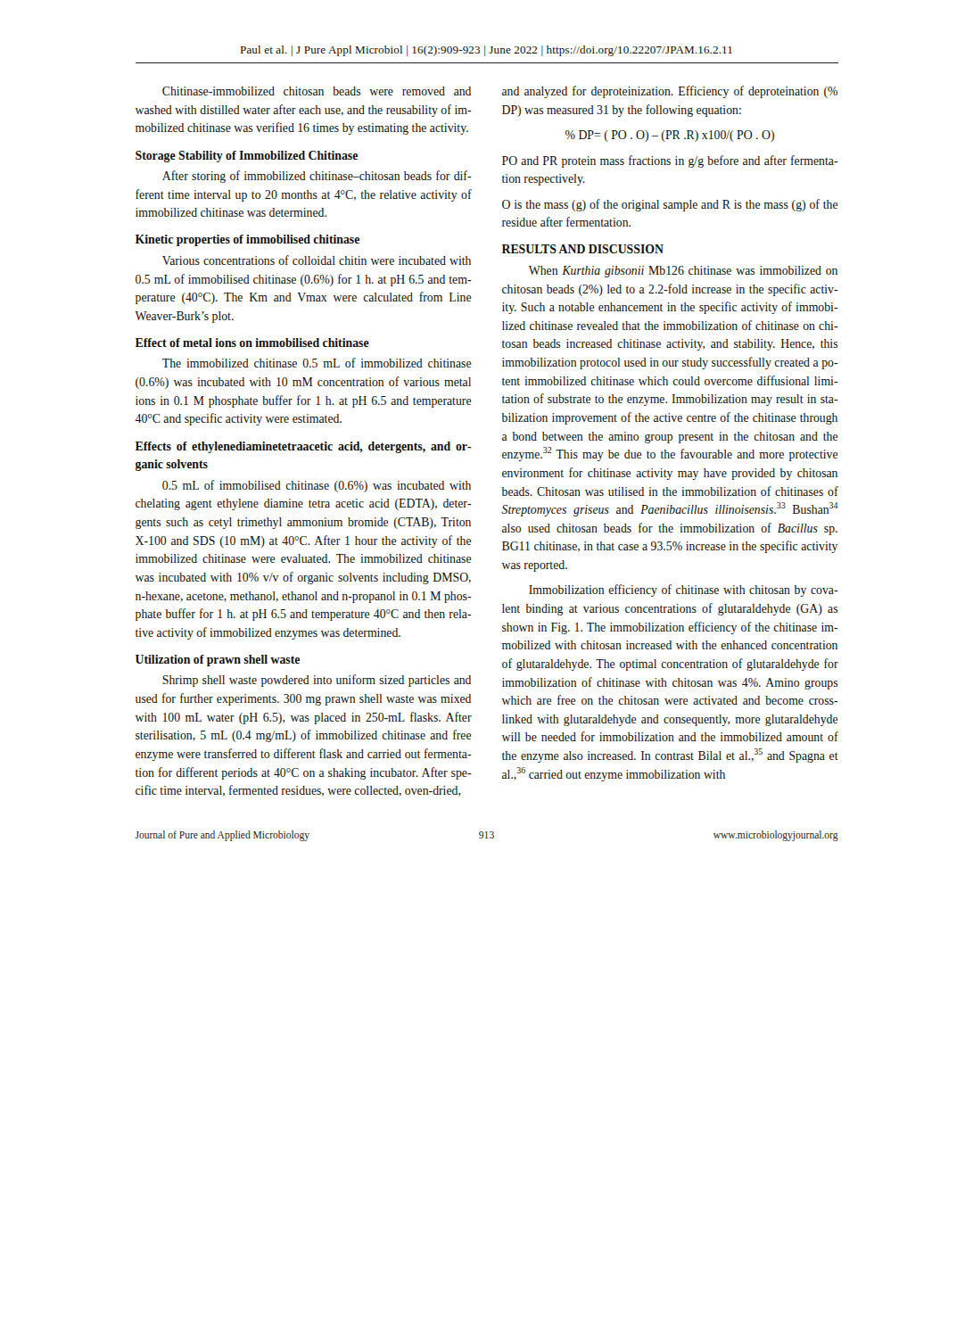Paul et al. | J Pure Appl Microbiol | 16(2):909-923 | June 2022 | https://doi.org/10.22207/JPAM.16.2.11
Chitinase-immobilized chitosan beads were removed and washed with distilled water after each use, and the reusability of immobilized chitinase was verified 16 times by estimating the activity.
Storage Stability of Immobilized Chitinase
After storing of immobilized chitinase–chitosan beads for different time interval up to 20 months at 4°C, the relative activity of immobilized chitinase was determined.
Kinetic properties of immobilised chitinase
Various concentrations of colloidal chitin were incubated with 0.5 mL of immobilised chitinase (0.6%) for 1 h. at pH 6.5 and temperature (40°C). The Km and Vmax were calculated from Line Weaver-Burk’s plot.
Effect of metal ions on immobilised chitinase
The immobilized chitinase 0.5 mL of immobilized chitinase (0.6%) was incubated with 10 mM concentration of various metal ions in 0.1 M phosphate buffer for 1 h. at pH 6.5 and temperature 40°C and specific activity were estimated.
Effects of ethylenediaminetetraacetic acid, detergents, and organic solvents
0.5 mL of immobilised chitinase (0.6%) was incubated with chelating agent ethylene diamine tetra acetic acid (EDTA), detergents such as cetyl trimethyl ammonium bromide (CTAB), Triton X-100 and SDS (10 mM) at 40°C. After 1 hour the activity of the immobilized chitinase were evaluated. The immobilized chitinase was incubated with 10% v/v of organic solvents including DMSO, n-hexane, acetone, methanol, ethanol and n-propanol in 0.1 M phosphate buffer for 1 h. at pH 6.5 and temperature 40°C and then relative activity of immobilized enzymes was determined.
Utilization of prawn shell waste
Shrimp shell waste powdered into uniform sized particles and used for further experiments. 300 mg prawn shell waste was mixed with 100 mL water (pH 6.5), was placed in 250-mL flasks. After sterilisation, 5 mL (0.4 mg/mL) of immobilized chitinase and free enzyme were transferred to different flask and carried out fermentation for different periods at 40°C on a shaking incubator. After specific time interval, fermented residues, were collected, oven-dried,
and analyzed for deproteinization. Efficiency of deproteination (% DP) was measured 31 by the following equation:
% DP= ( PO . O) – (PR .R) x100/( PO . O)
PO and PR protein mass fractions in g/g before and after fermentation respectively.
O is the mass (g) of the original sample and R is the mass (g) of the residue after fermentation.
Results and Discussion
When Kurthia gibsonii Mb126 chitinase was immobilized on chitosan beads (2%) led to a 2.2-fold increase in the specific activity. Such a notable enhancement in the specific activity of immobilized chitinase revealed that the immobilization of chitinase on chitosan beads increased chitinase activity, and stability. Hence, this immobilization protocol used in our study successfully created a potent immobilized chitinase which could overcome diffusional limitation of substrate to the enzyme. Immobilization may result in stabilization improvement of the active centre of the chitinase through a bond between the amino group present in the chitosan and the enzyme.32 This may be due to the favourable and more protective environment for chitinase activity may have provided by chitosan beads. Chitosan was utilised in the immobilization of chitinases of Streptomyces griseus and Paenibacillus illinoisensis.33 Bushan34 also used chitosan beads for the immobilization of Bacillus sp. BG11 chitinase, in that case a 93.5% increase in the specific activity was reported.
Immobilization efficiency of chitinase with chitosan by covalent binding at various concentrations of glutaraldehyde (GA) as shown in Fig. 1. The immobilization efficiency of the chitinase immobilized with chitosan increased with the enhanced concentration of glutaraldehyde. The optimal concentration of glutaraldehyde for immobilization of chitinase with chitosan was 4%. Amino groups which are free on the chitosan were activated and become cross-linked with glutaraldehyde and consequently, more glutaraldehyde will be needed for immobilization and the immobilized amount of the enzyme also increased. In contrast Bilal et al.,35 and Spagna et al.,36 carried out enzyme immobilization with
Journal of Pure and Applied Microbiology
913
www.microbiologyjournal.org